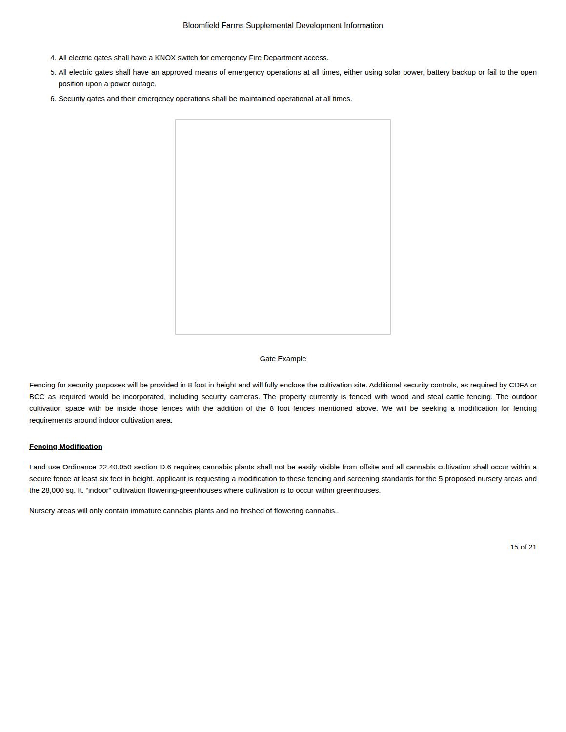Bloomfield Farms Supplemental Development Information
All electric gates shall have a KNOX switch for emergency Fire Department access.
All electric gates shall have an approved means of emergency operations at all times, either using solar power, battery backup or fail to the open position upon a power outage.
Security gates and their emergency operations shall be maintained operational at all times.
Gate Example
Fencing for security purposes will be provided in 8 foot in height and will fully enclose the cultivation site. Additional security controls, as required by CDFA or BCC as required would be incorporated, including security cameras. The property currently is fenced with wood and steal cattle fencing. The outdoor cultivation space with be inside those fences with the addition of the 8 foot fences mentioned above. We will be seeking a modification for fencing requirements around indoor cultivation area.
Fencing Modification
Land use Ordinance 22.40.050 section D.6 requires cannabis plants shall not be easily visible from offsite and all cannabis cultivation shall occur within a secure fence at least six feet in height. applicant is requesting a modification to these fencing and screening standards for the 5 proposed nursery areas and the 28,000 sq. ft. “indoor” cultivation flowering-greenhouses where cultivation is to occur within greenhouses.
Nursery areas will only contain immature cannabis plants and no finshed of flowering cannabis..
15 of 21